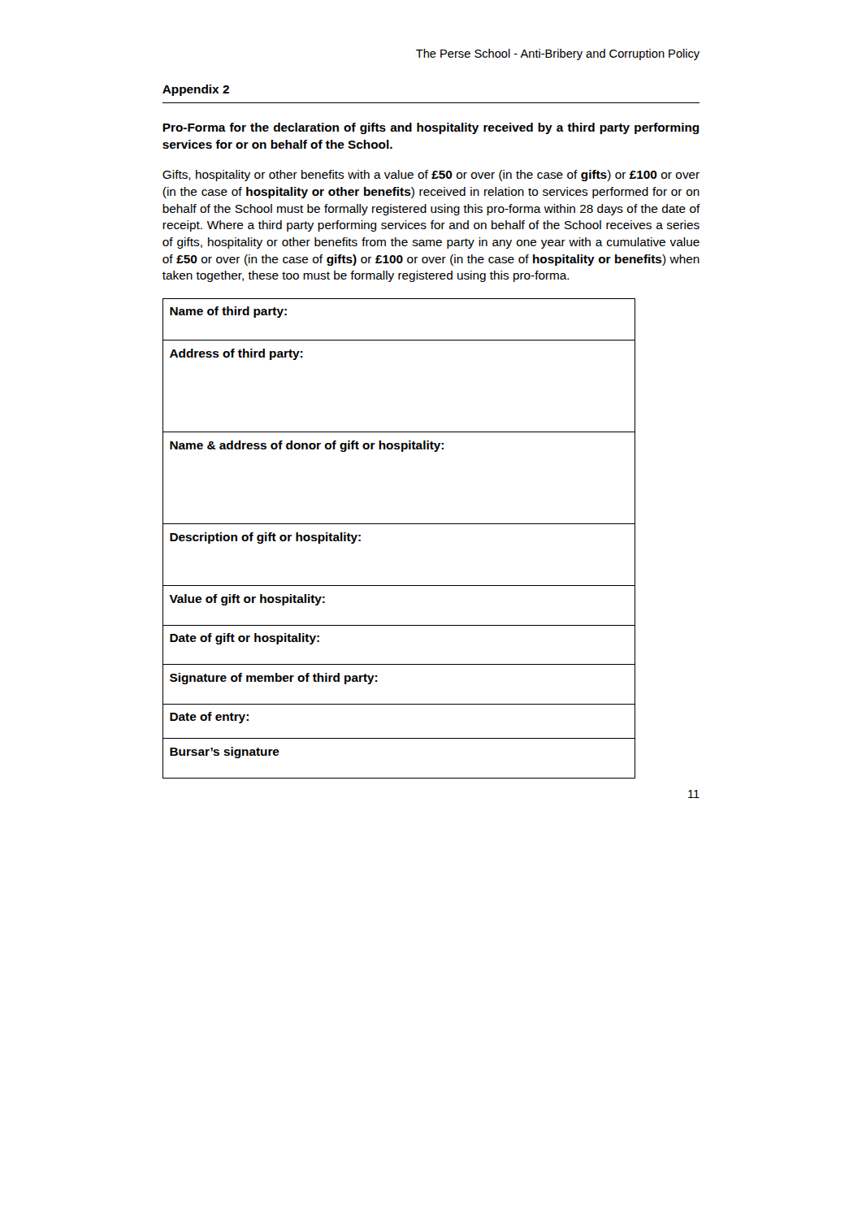The Perse School - Anti-Bribery and Corruption Policy
Appendix 2
Pro-Forma for the declaration of gifts and hospitality received by a third party performing services for or on behalf of the School.
Gifts, hospitality or other benefits with a value of £50 or over (in the case of gifts) or £100 or over (in the case of hospitality or other benefits) received in relation to services performed for or on behalf of the School must be formally registered using this pro-forma within 28 days of the date of receipt. Where a third party performing services for and on behalf of the School receives a series of gifts, hospitality or other benefits from the same party in any one year with a cumulative value of £50 or over (in the case of gifts) or £100 or over (in the case of hospitality or benefits) when taken together, these too must be formally registered using this pro-forma.
| Name of third party: |
| Address of third party: |
| Name & address of donor of gift or hospitality: |
| Description of gift or hospitality: |
| Value of gift or hospitality: |
| Date of gift or hospitality: |
| Signature of member of third party: |
| Date of entry: |
| Bursar’s signature |
11